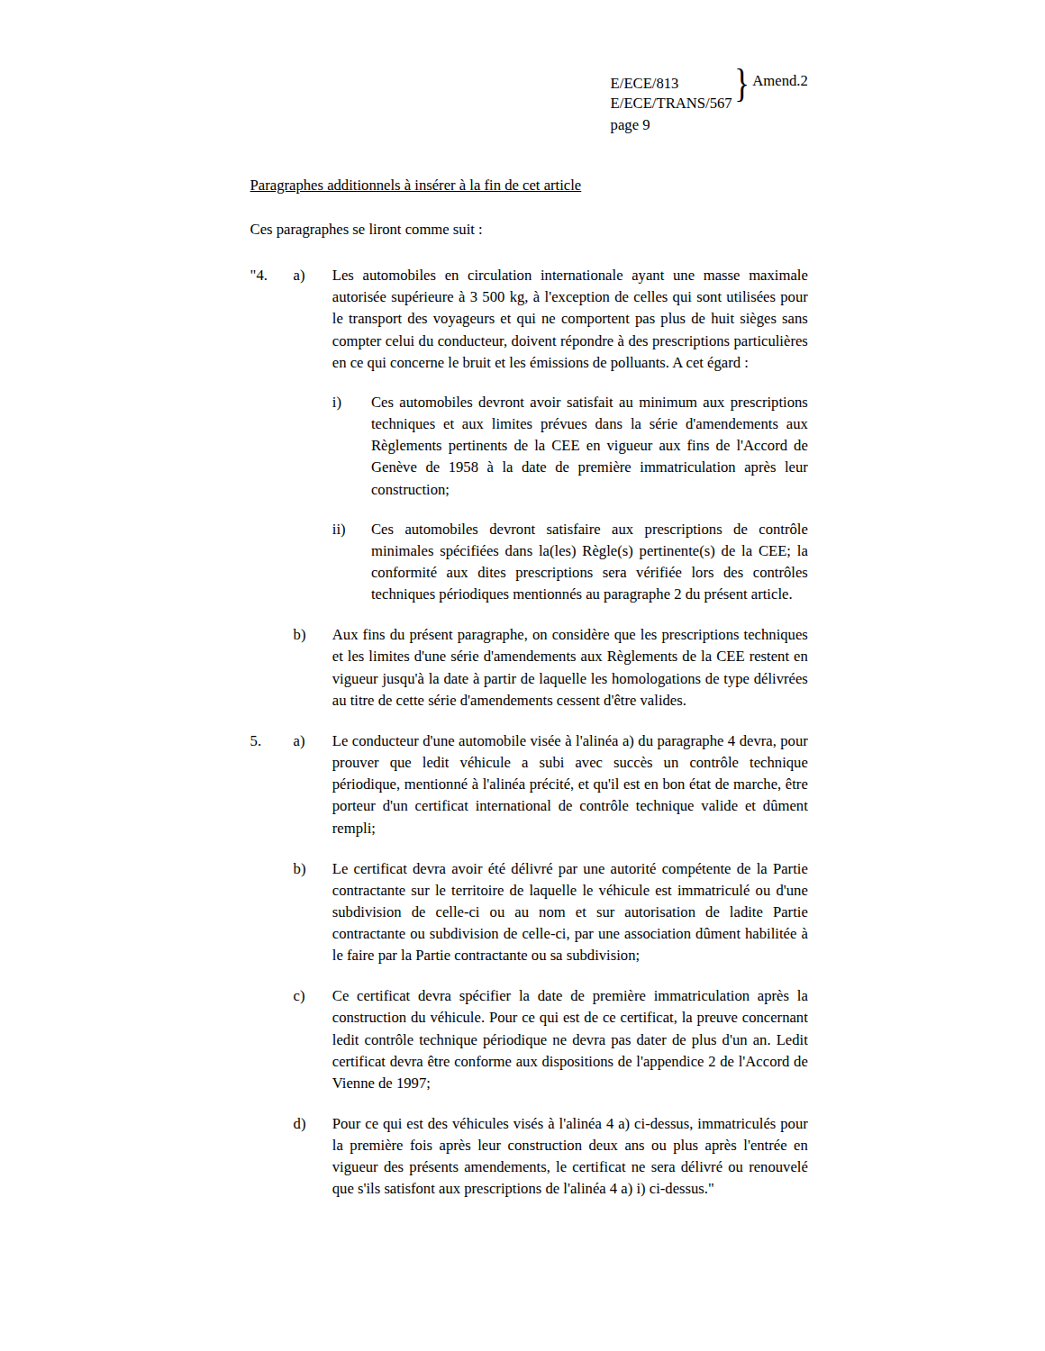E/ECE/813
E/ECE/TRANS/567
page 9
}Amend.2
Paragraphes additionnels à insérer à la fin de cet article
Ces paragraphes se liront comme suit :
"4.
a)
Les automobiles en circulation internationale ayant une masse maximale autorisée supérieure à 3 500 kg, à l'exception de celles qui sont utilisées pour le transport des voyageurs et qui ne comportent pas plus de huit sièges sans compter celui du conducteur, doivent répondre à des prescriptions particulières en ce qui concerne le bruit et les émissions de polluants. A cet égard :
i)
Ces automobiles devront avoir satisfait au minimum aux prescriptions techniques et aux limites prévues dans la série d'amendements aux Règlements pertinents de la CEE en vigueur aux fins de l'Accord de Genève de 1958 à la date de première immatriculation après leur construction;
ii)
Ces automobiles devront satisfaire aux prescriptions de contrôle minimales spécifiées dans la(les) Règle(s) pertinente(s) de la CEE; la conformité aux dites prescriptions sera vérifiée lors des contrôles techniques périodiques mentionnés au paragraphe 2 du présent article.
b)
Aux fins du présent paragraphe, on considère que les prescriptions techniques et les limites d'une série d'amendements aux Règlements de la CEE restent en vigueur jusqu'à la date à partir de laquelle les homologations de type délivrées au titre de cette série d'amendements cessent d'être valides.
5.
a)
Le conducteur d'une automobile visée à l'alinéa a) du paragraphe 4 devra, pour prouver que ledit véhicule a subi avec succès un contrôle technique périodique, mentionné à l'alinéa précité, et qu'il est en bon état de marche, être porteur d'un certificat international de contrôle technique valide et dûment rempli;
b)
Le certificat devra avoir été délivré par une autorité compétente de la Partie contractante sur le territoire de laquelle le véhicule est immatriculé ou d'une subdivision de celle-ci ou au nom et sur autorisation de ladite Partie contractante ou subdivision de celle-ci, par une association dûment habilitée à le faire par la Partie contractante ou sa subdivision;
c)
Ce certificat devra spécifier la date de première immatriculation après la construction du véhicule. Pour ce qui est de ce certificat, la preuve concernant ledit contrôle technique périodique ne devra pas dater de plus d'un an. Ledit certificat devra être conforme aux dispositions de l'appendice 2 de l'Accord de Vienne de 1997;
d)
Pour ce qui est des véhicules visés à l'alinéa 4 a) ci-dessus, immatriculés pour la première fois après leur construction deux ans ou plus après l'entrée en vigueur des présents amendements, le certificat ne sera délivré ou renouvelé que s'ils satisfont aux prescriptions de l'alinéa 4 a) i) ci-dessus."